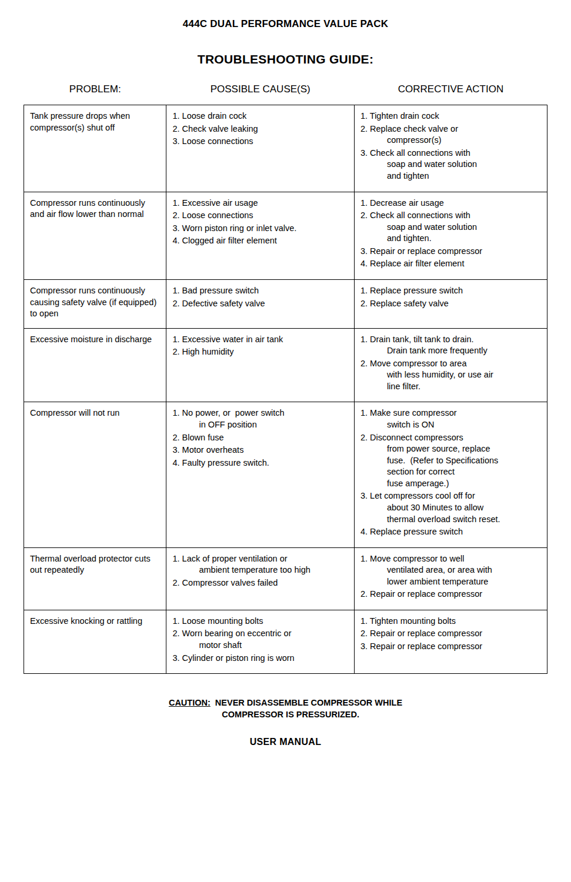444C DUAL PERFORMANCE VALUE PACK
TROUBLESHOOTING GUIDE:
| PROBLEM: | POSSIBLE CAUSE(S) | CORRECTIVE ACTION |
| --- | --- | --- |
| Tank pressure drops when compressor(s) shut off | 1. Loose drain cock 2. Check valve leaking 3. Loose connections | 1. Tighten drain cock 2. Replace check valve or compressor(s) 3. Check all connections with soap and water solution and tighten |
| Compressor runs continuously and air flow lower than normal | 1. Excessive air usage 2. Loose connections 3. Worn piston ring or inlet valve. 4. Clogged air filter element | 1. Decrease air usage 2. Check all connections with soap and water solution and tighten. 3. Repair or replace compressor 4. Replace air filter element |
| Compressor runs continuously causing safety valve (if equipped) to open | 1. Bad pressure switch 2. Defective safety valve | 1. Replace pressure switch 2. Replace safety valve |
| Excessive moisture in discharge | 1. Excessive water in air tank 2. High humidity | 1. Drain tank, tilt tank to drain. Drain tank more frequently 2. Move compressor to area with less humidity, or use air line filter. |
| Compressor will not run | 1. No power, or power switch in OFF position 2. Blown fuse 3. Motor overheats 4. Faulty pressure switch. | 1. Make sure compressor switch is ON 2. Disconnect compressors from power source, replace fuse. (Refer to Specifications section for correct fuse amperage.) 3. Let compressors cool off for about 30 Minutes to allow thermal overload switch reset. 4. Replace pressure switch |
| Thermal overload protector cuts out repeatedly | 1. Lack of proper ventilation or ambient temperature too high 2. Compressor valves failed | 1. Move compressor to well ventilated area, or area with lower ambient temperature 2. Repair or replace compressor |
| Excessive knocking or rattling | 1. Loose mounting bolts 2. Worn bearing on eccentric or motor shaft 3. Cylinder or piston ring is worn | 1. Tighten mounting bolts 2. Repair or replace compressor 3. Repair or replace compressor |
CAUTION: NEVER DISASSEMBLE COMPRESSOR WHILE COMPRESSOR IS PRESSURIZED.
USER MANUAL